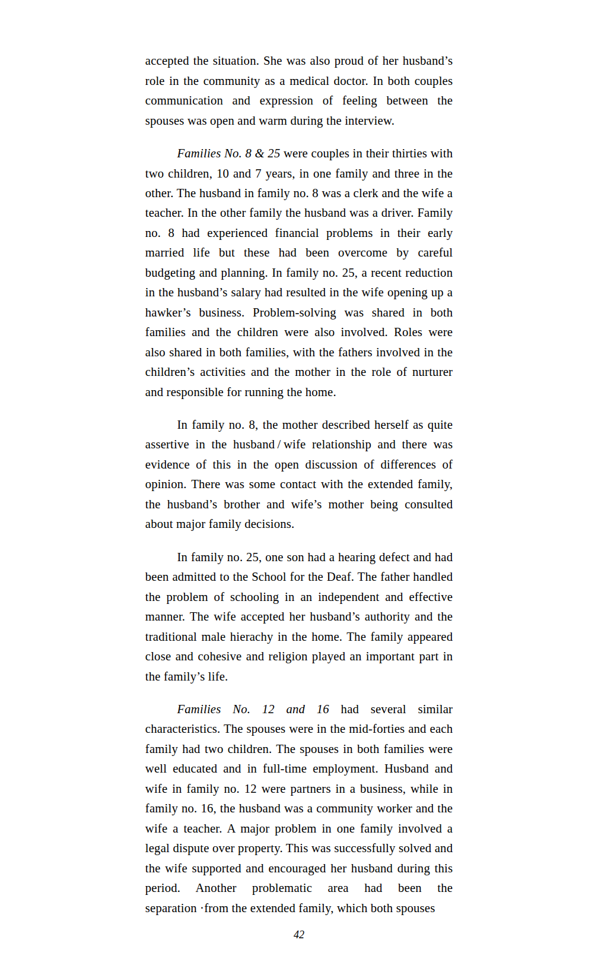accepted the situation. She was also proud of her husband’s role in the community as a medical doctor. In both couples communication and expression of feeling between the spouses was open and warm during the interview.
Families No. 8 & 25 were couples in their thirties with two children, 10 and 7 years, in one family and three in the other. The husband in family no. 8 was a clerk and the wife a teacher. In the other family the husband was a driver. Family no. 8 had experienced financial problems in their early married life but these had been overcome by careful budgeting and planning. In family no. 25, a recent reduction in the husband’s salary had resulted in the wife opening up a hawker’s business. Problem-solving was shared in both families and the children were also involved. Roles were also shared in both families, with the fathers involved in the children’s activities and the mother in the role of nurturer and responsible for running the home.
In family no. 8, the mother described herself as quite assertive in the husband / wife relationship and there was evidence of this in the open discussion of differences of opinion. There was some contact with the extended family, the husband’s brother and wife’s mother being consulted about major family decisions.
In family no. 25, one son had a hearing defect and had been admitted to the School for the Deaf. The father handled the problem of schooling in an independent and effective manner. The wife accepted her husband’s authority and the traditional male hierachy in the home. The family appeared close and cohesive and religion played an important part in the family’s life.
Families No. 12 and 16 had several similar characteristics. The spouses were in the mid-forties and each family had two children. The spouses in both families were well educated and in full-time employment. Husband and wife in family no. 12 were partners in a business, while in family no. 16, the husband was a community worker and the wife a teacher. A major problem in one family involved a legal dispute over property. This was successfully solved and the wife supported and encouraged her husband during this period. Another problematic area had been the separation ·from the extended family, which both spouses
42